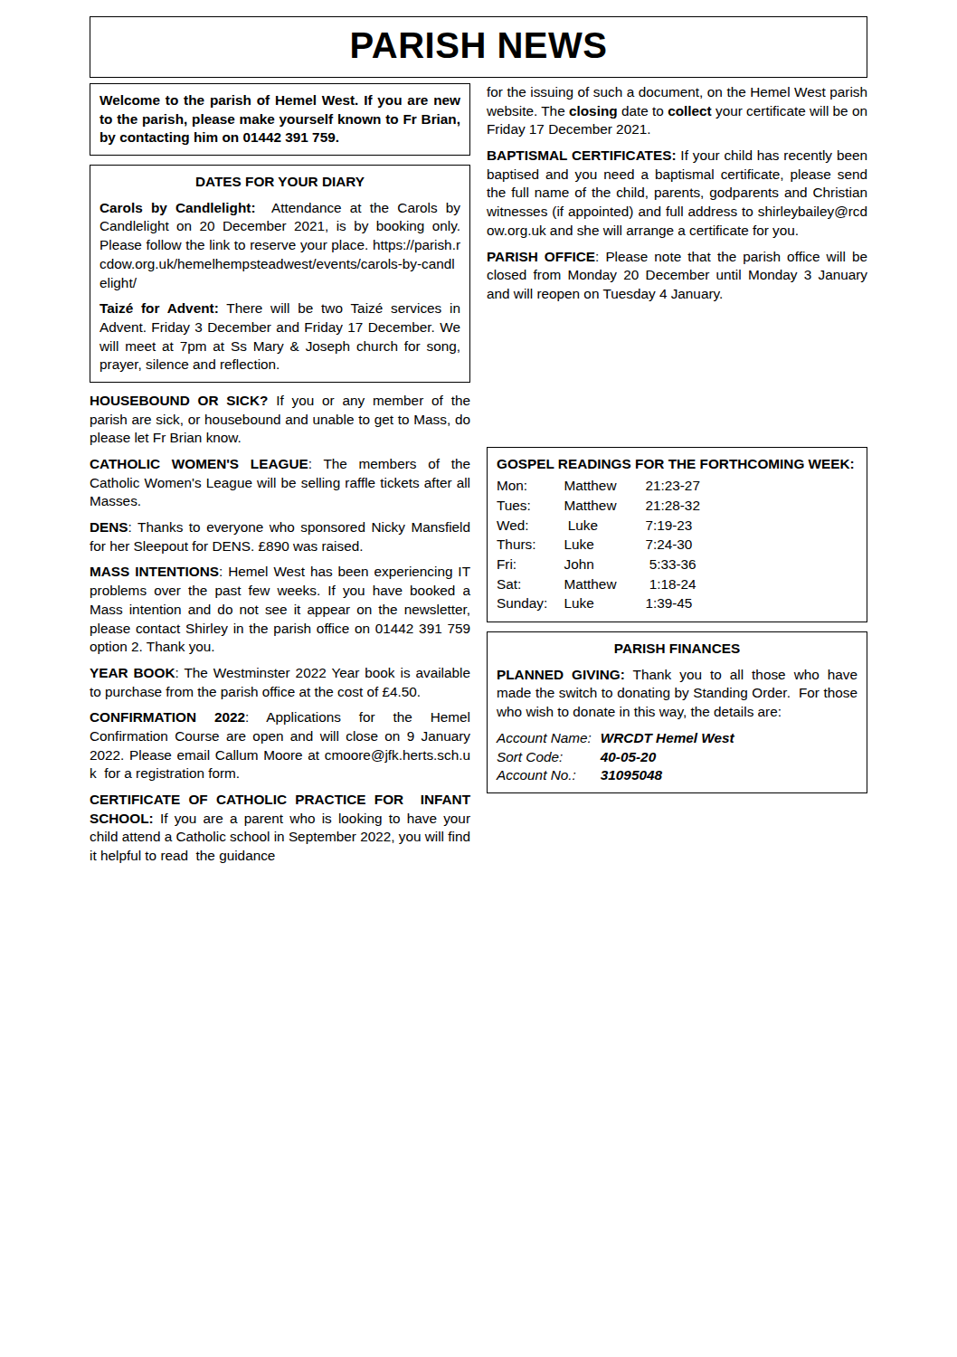PARISH NEWS
Welcome to the parish of Hemel West. If you are new to the parish, please make yourself known to Fr Brian, by contacting him on 01442 391 759.
Dates for your diary
Carols by Candlelight: Attendance at the Carols by Candlelight on 20 December 2021, is by booking only. Please follow the link to reserve your place. https://parish.rcdow.org.uk/hemelhempsteadwest/events/carols-by-candlelight/
Taizé for Advent: There will be two Taizé services in Advent. Friday 3 December and Friday 17 December. We will meet at 7pm at Ss Mary & Joseph church for song, prayer, silence and reflection.
HOUSEBOUND OR SICK? If you or any member of the parish are sick, or housebound and unable to get to Mass, do please let Fr Brian know.
CATHOLIC WOMEN'S LEAGUE: The members of the Catholic Women's League will be selling raffle tickets after all Masses.
DENS: Thanks to everyone who sponsored Nicky Mansfield for her Sleepout for DENS. £890 was raised.
MASS INTENTIONS: Hemel West has been experiencing IT problems over the past few weeks. If you have booked a Mass intention and do not see it appear on the newsletter, please contact Shirley in the parish office on 01442 391 759 option 2. Thank you.
YEAR BOOK: The Westminster 2022 Year book is available to purchase from the parish office at the cost of £4.50.
CONFIRMATION 2022: Applications for the Hemel Confirmation Course are open and will close on 9 January 2022. Please email Callum Moore at cmoore@jfk.herts.sch.uk for a registration form.
CERTIFICATE OF CATHOLIC PRACTICE FOR INFANT SCHOOL: If you are a parent who is looking to have your child attend a Catholic school in September 2022, you will find it helpful to read the guidance
for the issuing of such a document, on the Hemel West parish website. The closing date to collect your certificate will be on Friday 17 December 2021.
BAPTISMAL CERTIFICATES: If your child has recently been baptised and you need a baptismal certificate, please send the full name of the child, parents, godparents and Christian witnesses (if appointed) and full address to shirleybailey@rcdow.org.uk and she will arrange a certificate for you.
PARISH OFFICE: Please note that the parish office will be closed from Monday 20 December until Monday 3 January and will reopen on Tuesday 4 January.
GOSPEL READINGS FOR THE FORTHCOMING WEEK:
| Mon: | Matthew | 21:23-27 |
| Tues: | Matthew | 21:28-32 |
| Wed: | Luke | 7:19-23 |
| Thurs: | Luke | 7:24-30 |
| Fri: | John | 5:33-36 |
| Sat: | Matthew | 1:18-24 |
| Sunday: | Luke | 1:39-45 |
Parish Finances
PLANNED GIVING: Thank you to all those who have made the switch to donating by Standing Order. For those who wish to donate in this way, the details are:
| Account Name: | WRCDT Hemel West |
| Sort Code: | 40-05-20 |
| Account No.: | 31095048 |